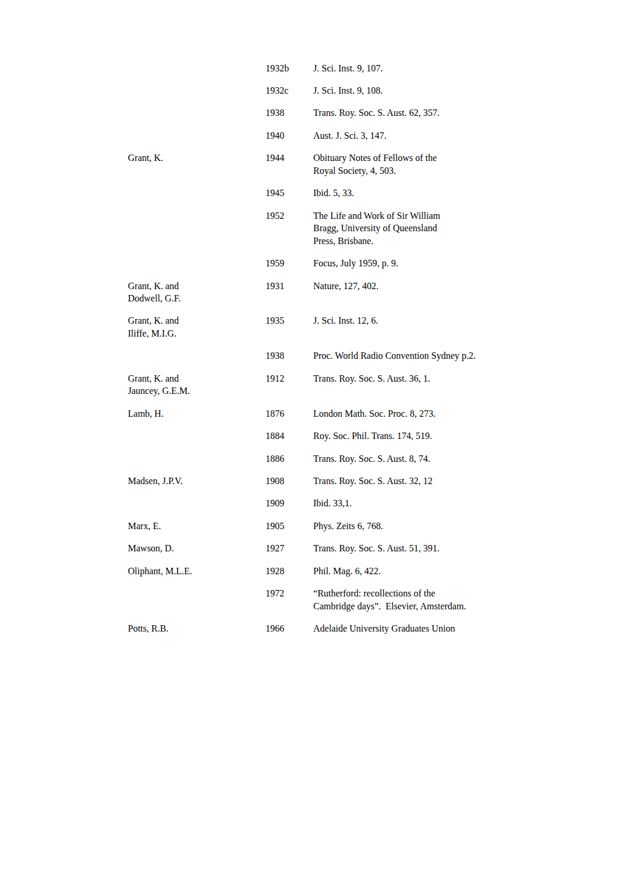| | 1932b | J. Sci. Inst. 9, 107. |
| | 1932c | J. Sci. Inst. 9, 108. |
| | 1938 | Trans. Roy. Soc. S. Aust. 62, 357. |
| | 1940 | Aust. J. Sci. 3, 147. |
| Grant, K. | 1944 | Obituary Notes of Fellows of the Royal Society, 4, 503. |
| | 1945 | Ibid. 5, 33. |
| | 1952 | The Life and Work of Sir William Bragg, University of Queensland Press, Brisbane. |
| | 1959 | Focus, July 1959, p. 9. |
| Grant, K. and Dodwell, G.F. | 1931 | Nature, 127, 402. |
| Grant, K. and Iliffe, M.I.G. | 1935 | J. Sci. Inst. 12, 6. |
| | 1938 | Proc. World Radio Convention Sydney p.2. |
| Grant, K. and Jauncey, G.E.M. | 1912 | Trans. Roy. Soc. S. Aust. 36, 1. |
| Lamb, H. | 1876 | London Math. Soc. Proc. 8, 273. |
| | 1884 | Roy. Soc. Phil. Trans. 174, 519. |
| | 1886 | Trans. Roy. Soc. S. Aust. 8, 74. |
| Madsen, J.P.V. | 1908 | Trans. Roy. Soc. S. Aust. 32, 12 |
| | 1909 | Ibid. 33,1. |
| Marx, E. | 1905 | Phys. Zeits 6, 768. |
| Mawson, D. | 1927 | Trans. Roy. Soc. S. Aust. 51, 391. |
| Oliphant, M.L.E. | 1928 | Phil. Mag. 6, 422. |
| | 1972 | “Rutherford: recollections of the Cambridge days”. Elsevier, Amsterdam. |
| Potts, R.B. | 1966 | Adelaide University Graduates Union |